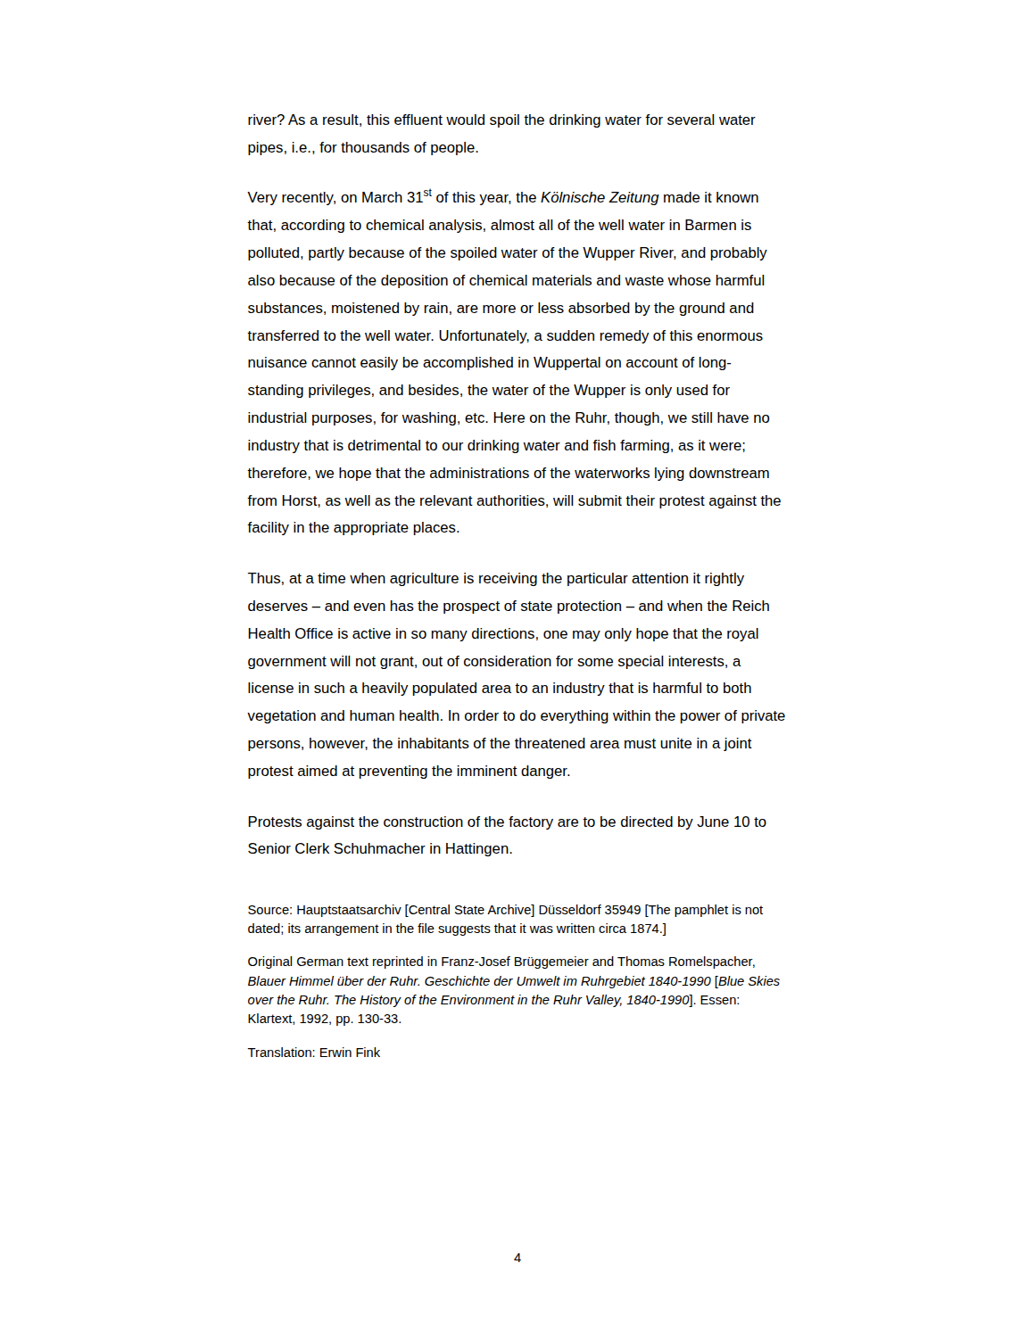river? As a result, this effluent would spoil the drinking water for several water pipes, i.e., for thousands of people.
Very recently, on March 31st of this year, the Kölnische Zeitung made it known that, according to chemical analysis, almost all of the well water in Barmen is polluted, partly because of the spoiled water of the Wupper River, and probably also because of the deposition of chemical materials and waste whose harmful substances, moistened by rain, are more or less absorbed by the ground and transferred to the well water. Unfortunately, a sudden remedy of this enormous nuisance cannot easily be accomplished in Wuppertal on account of long-standing privileges, and besides, the water of the Wupper is only used for industrial purposes, for washing, etc. Here on the Ruhr, though, we still have no industry that is detrimental to our drinking water and fish farming, as it were; therefore, we hope that the administrations of the waterworks lying downstream from Horst, as well as the relevant authorities, will submit their protest against the facility in the appropriate places.
Thus, at a time when agriculture is receiving the particular attention it rightly deserves – and even has the prospect of state protection – and when the Reich Health Office is active in so many directions, one may only hope that the royal government will not grant, out of consideration for some special interests, a license in such a heavily populated area to an industry that is harmful to both vegetation and human health. In order to do everything within the power of private persons, however, the inhabitants of the threatened area must unite in a joint protest aimed at preventing the imminent danger.
Protests against the construction of the factory are to be directed by June 10 to Senior Clerk Schuhmacher in Hattingen.
Source: Hauptstaatsarchiv [Central State Archive] Düsseldorf 35949 [The pamphlet is not dated; its arrangement in the file suggests that it was written circa 1874.]
Original German text reprinted in Franz-Josef Brüggemeier and Thomas Romelspacher, Blauer Himmel über der Ruhr. Geschichte der Umwelt im Ruhrgebiet 1840-1990 [Blue Skies over the Ruhr. The History of the Environment in the Ruhr Valley, 1840-1990]. Essen: Klartext, 1992, pp. 130-33.
Translation: Erwin Fink
4